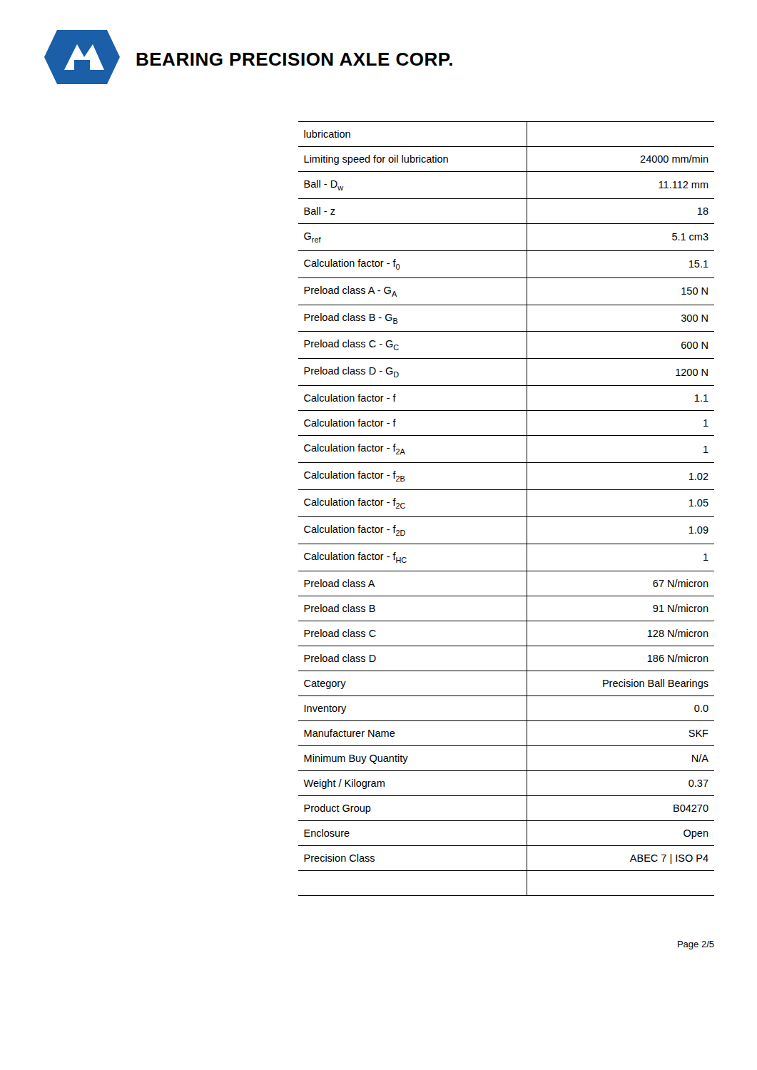BEARING PRECISION AXLE CORP.
| lubrication | |
| Limiting speed for oil lubrication | 24000 mm/min |
| Ball - D w | 11.112 mm |
| Ball - z | 18 |
| G ref | 5.1 cm3 |
| Calculation factor - f 0 | 15.1 |
| Preload class A - G A | 150 N |
| Preload class B - G B | 300 N |
| Preload class C - G C | 600 N |
| Preload class D - G D | 1200 N |
| Calculation factor - f | 1.1 |
| Calculation factor - f | 1 |
| Calculation factor - f 2A | 1 |
| Calculation factor - f 2B | 1.02 |
| Calculation factor - f 2C | 1.05 |
| Calculation factor - f 2D | 1.09 |
| Calculation factor - f HC | 1 |
| Preload class A | 67 N/micron |
| Preload class B | 91 N/micron |
| Preload class C | 128 N/micron |
| Preload class D | 186 N/micron |
| Category | Precision Ball Bearings |
| Inventory | 0.0 |
| Manufacturer Name | SKF |
| Minimum Buy Quantity | N/A |
| Weight / Kilogram | 0.37 |
| Product Group | B04270 |
| Enclosure | Open |
| Precision Class | ABEC 7 / ISO P4 |
Page 2/5